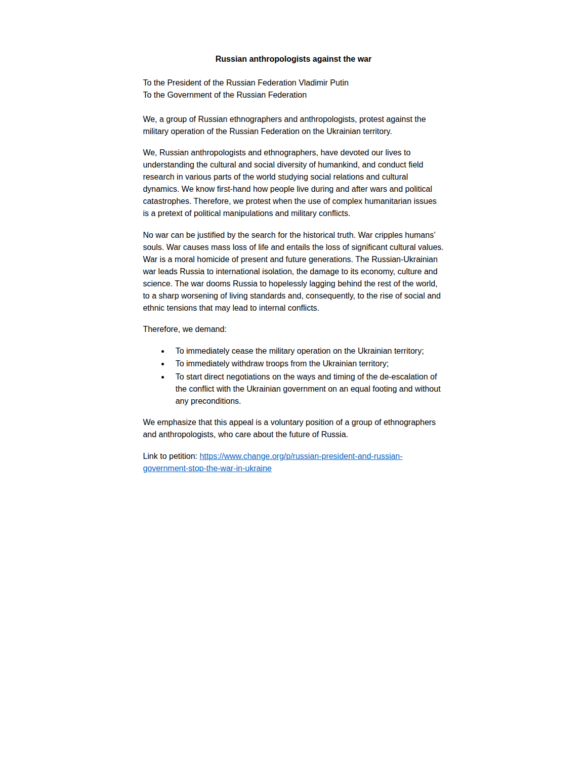Russian anthropologists against the war
To the President of the Russian Federation Vladimir Putin To the Government of the Russian Federation
We, a group of Russian ethnographers and anthropologists, protest against the military operation of the Russian Federation on the Ukrainian territory.
We, Russian anthropologists and ethnographers, have devoted our lives to understanding the cultural and social diversity of humankind, and conduct field research in various parts of the world studying social relations and cultural dynamics. We know first-hand how people live during and after wars and political catastrophes. Therefore, we protest when the use of complex humanitarian issues is a pretext of political manipulations and military conflicts.
No war can be justified by the search for the historical truth. War cripples humans’ souls. War causes mass loss of life and entails the loss of significant cultural values. War is a moral homicide of present and future generations. The Russian-Ukrainian war leads Russia to international isolation, the damage to its economy, culture and science. The war dooms Russia to hopelessly lagging behind the rest of the world, to a sharp worsening of living standards and, consequently, to the rise of social and ethnic tensions that may lead to internal conflicts.
Therefore, we demand:
To immediately cease the military operation on the Ukrainian territory;
To immediately withdraw troops from the Ukrainian territory;
To start direct negotiations on the ways and timing of the de-escalation of the conflict with the Ukrainian government on an equal footing and without any preconditions.
We emphasize that this appeal is a voluntary position of a group of ethnographers and anthropologists, who care about the future of Russia.
Link to petition: https://www.change.org/p/russian-president-and-russian-government-stop-the-war-in-ukraine